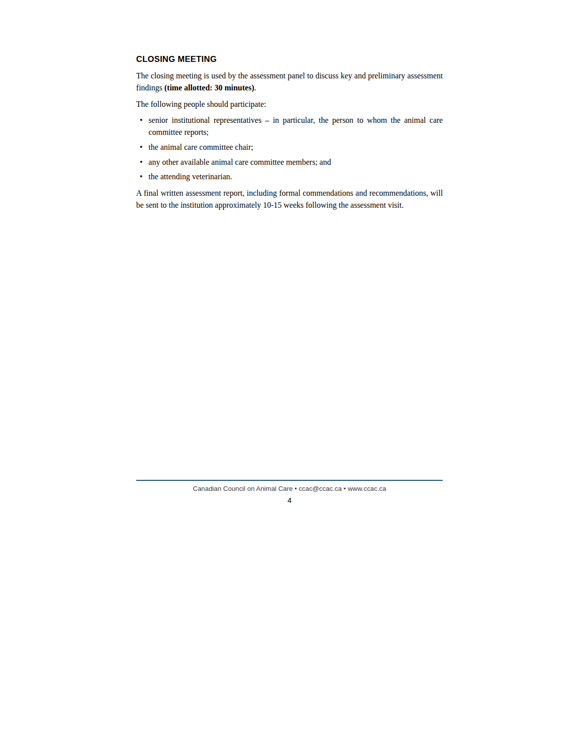CLOSING MEETING
The closing meeting is used by the assessment panel to discuss key and preliminary assessment findings (time allotted: 30 minutes).
The following people should participate:
senior institutional representatives – in particular, the person to whom the animal care committee reports;
the animal care committee chair;
any other available animal care committee members; and
the attending veterinarian.
A final written assessment report, including formal commendations and recommendations, will be sent to the institution approximately 10-15 weeks following the assessment visit.
Canadian Council on Animal Care • ccac@ccac.ca • www.ccac.ca
4